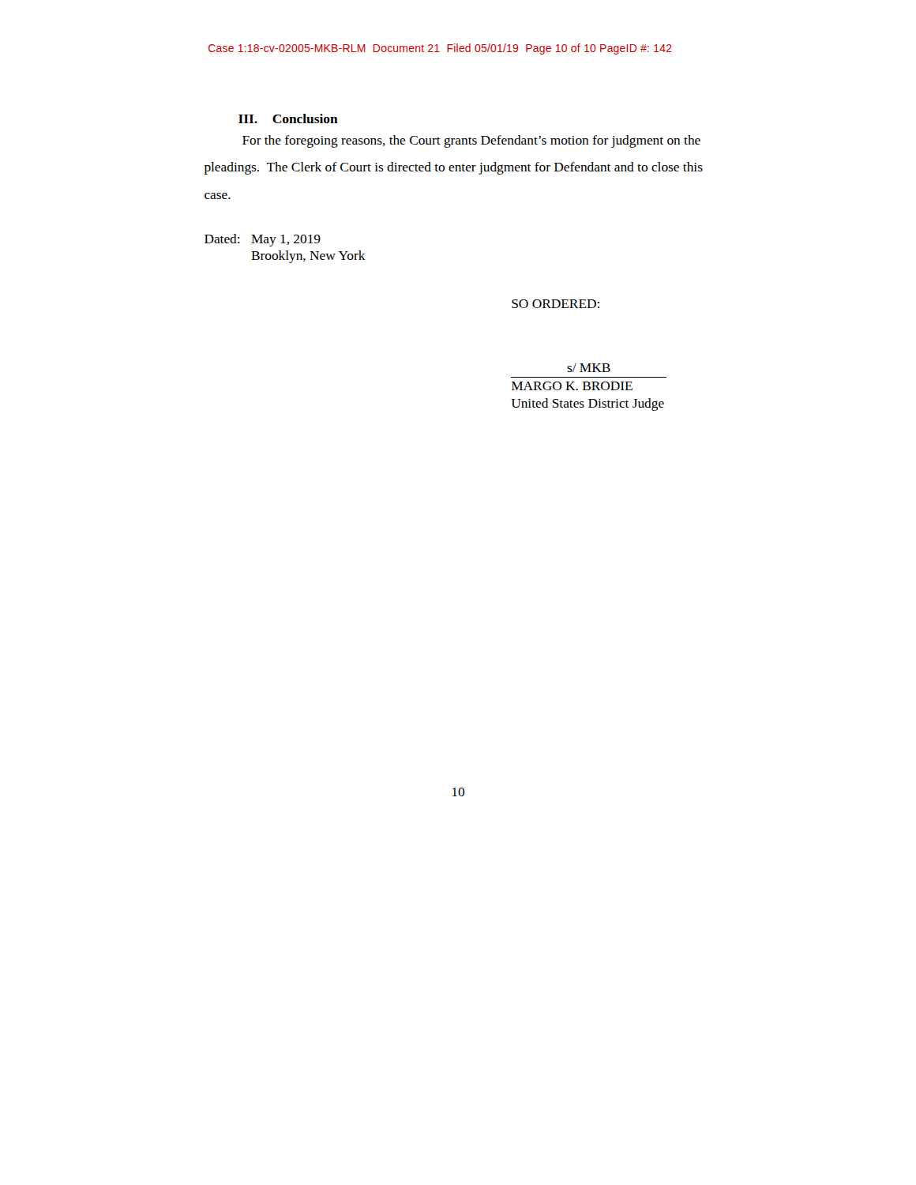Case 1:18-cv-02005-MKB-RLM Document 21 Filed 05/01/19 Page 10 of 10 PageID #: 142
III. Conclusion
For the foregoing reasons, the Court grants Defendant’s motion for judgment on the pleadings. The Clerk of Court is directed to enter judgment for Defendant and to close this case.
Dated: May 1, 2019 Brooklyn, New York
SO ORDERED:
s/ MKB
MARGO K. BRODIE
United States District Judge
10